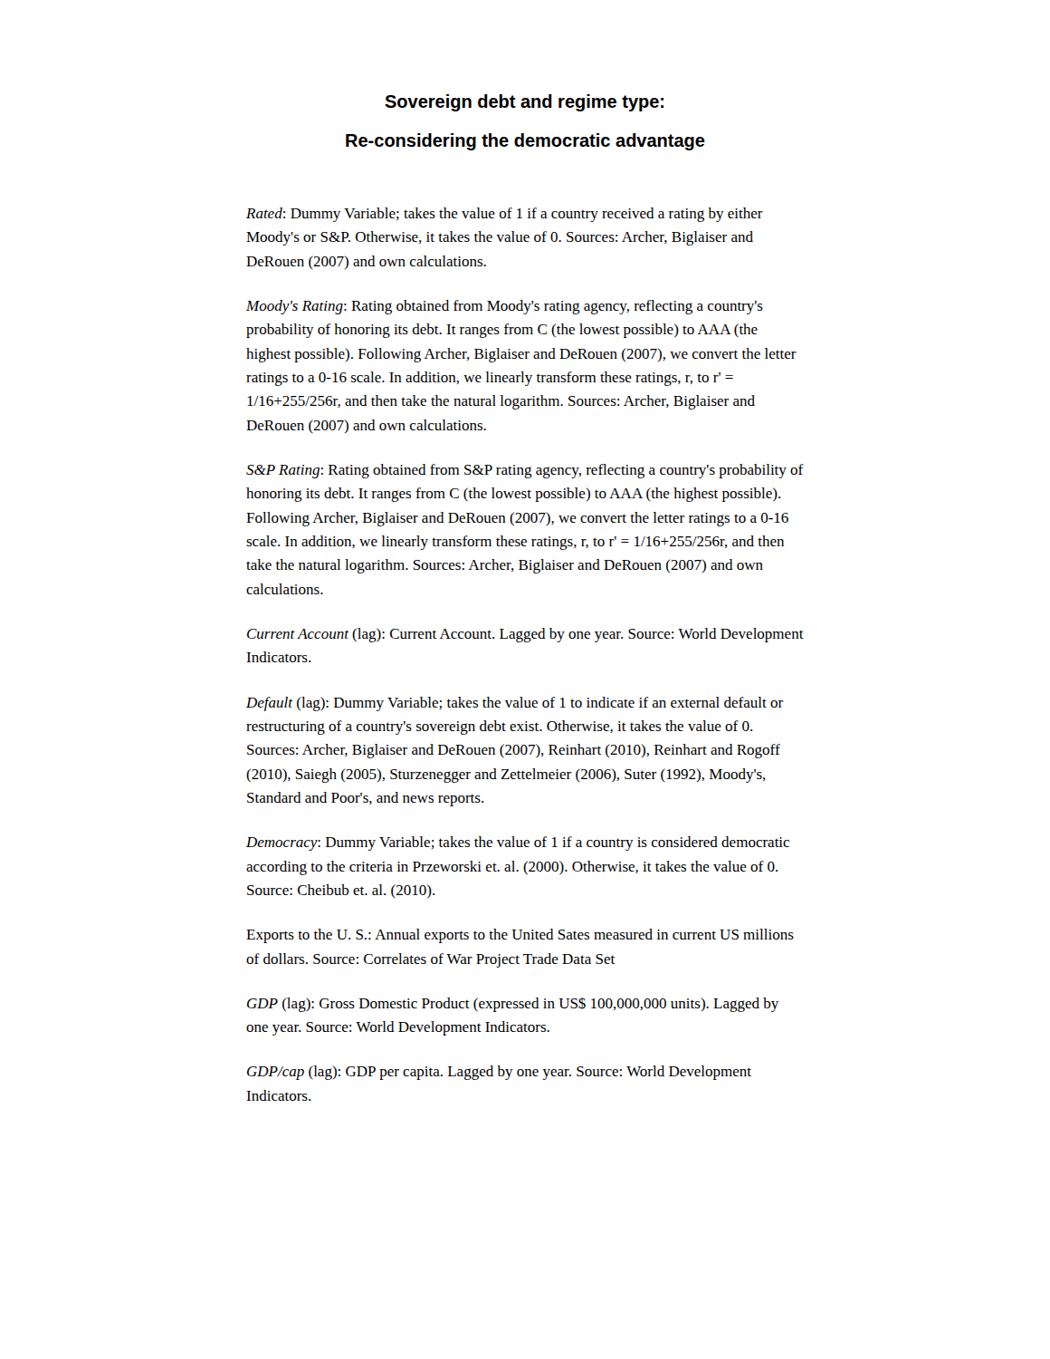Sovereign debt and regime type: Re-considering the democratic advantage
Rated: Dummy Variable; takes the value of 1 if a country received a rating by either Moody's or S&P. Otherwise, it takes the value of 0. Sources: Archer, Biglaiser and DeRouen (2007) and own calculations.
Moody's Rating: Rating obtained from Moody's rating agency, reflecting a country's probability of honoring its debt. It ranges from C (the lowest possible) to AAA (the highest possible). Following Archer, Biglaiser and DeRouen (2007), we convert the letter ratings to a 0-16 scale. In addition, we linearly transform these ratings, r, to r' = 1/16+255/256r, and then take the natural logarithm. Sources: Archer, Biglaiser and DeRouen (2007) and own calculations.
S&P Rating: Rating obtained from S&P rating agency, reflecting a country's probability of honoring its debt. It ranges from C (the lowest possible) to AAA (the highest possible). Following Archer, Biglaiser and DeRouen (2007), we convert the letter ratings to a 0-16 scale. In addition, we linearly transform these ratings, r, to r' = 1/16+255/256r, and then take the natural logarithm. Sources: Archer, Biglaiser and DeRouen (2007) and own calculations.
Current Account (lag): Current Account. Lagged by one year. Source: World Development Indicators.
Default (lag): Dummy Variable; takes the value of 1 to indicate if an external default or restructuring of a country's sovereign debt exist. Otherwise, it takes the value of 0. Sources: Archer, Biglaiser and DeRouen (2007), Reinhart (2010), Reinhart and Rogoff (2010), Saiegh (2005), Sturzenegger and Zettelmeier (2006), Suter (1992), Moody's, Standard and Poor's, and news reports.
Democracy: Dummy Variable; takes the value of 1 if a country is considered democratic according to the criteria in Przeworski et. al. (2000). Otherwise, it takes the value of 0. Source: Cheibub et. al. (2010).
Exports to the U. S.: Annual exports to the United Sates measured in current US millions of dollars. Source: Correlates of War Project Trade Data Set
GDP (lag): Gross Domestic Product (expressed in US$ 100,000,000 units). Lagged by one year. Source: World Development Indicators.
GDP/cap (lag): GDP per capita. Lagged by one year. Source: World Development Indicators.